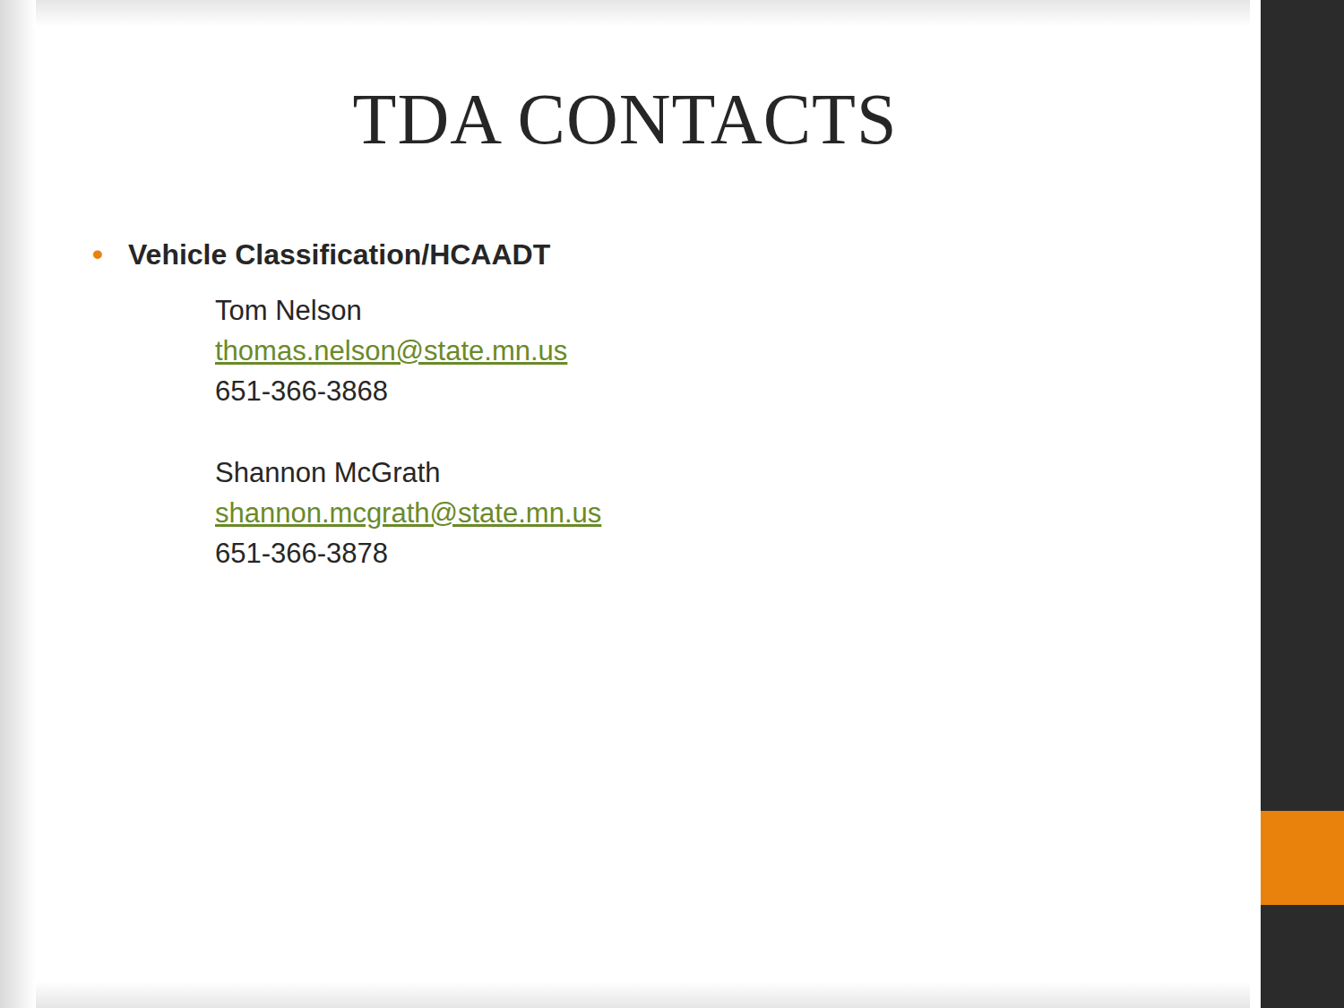TDA CONTACTS
Vehicle Classification/HCAADT
Tom Nelson
thomas.nelson@state.mn.us
651-366-3868
Shannon McGrath
shannon.mcgrath@state.mn.us
651-366-3878